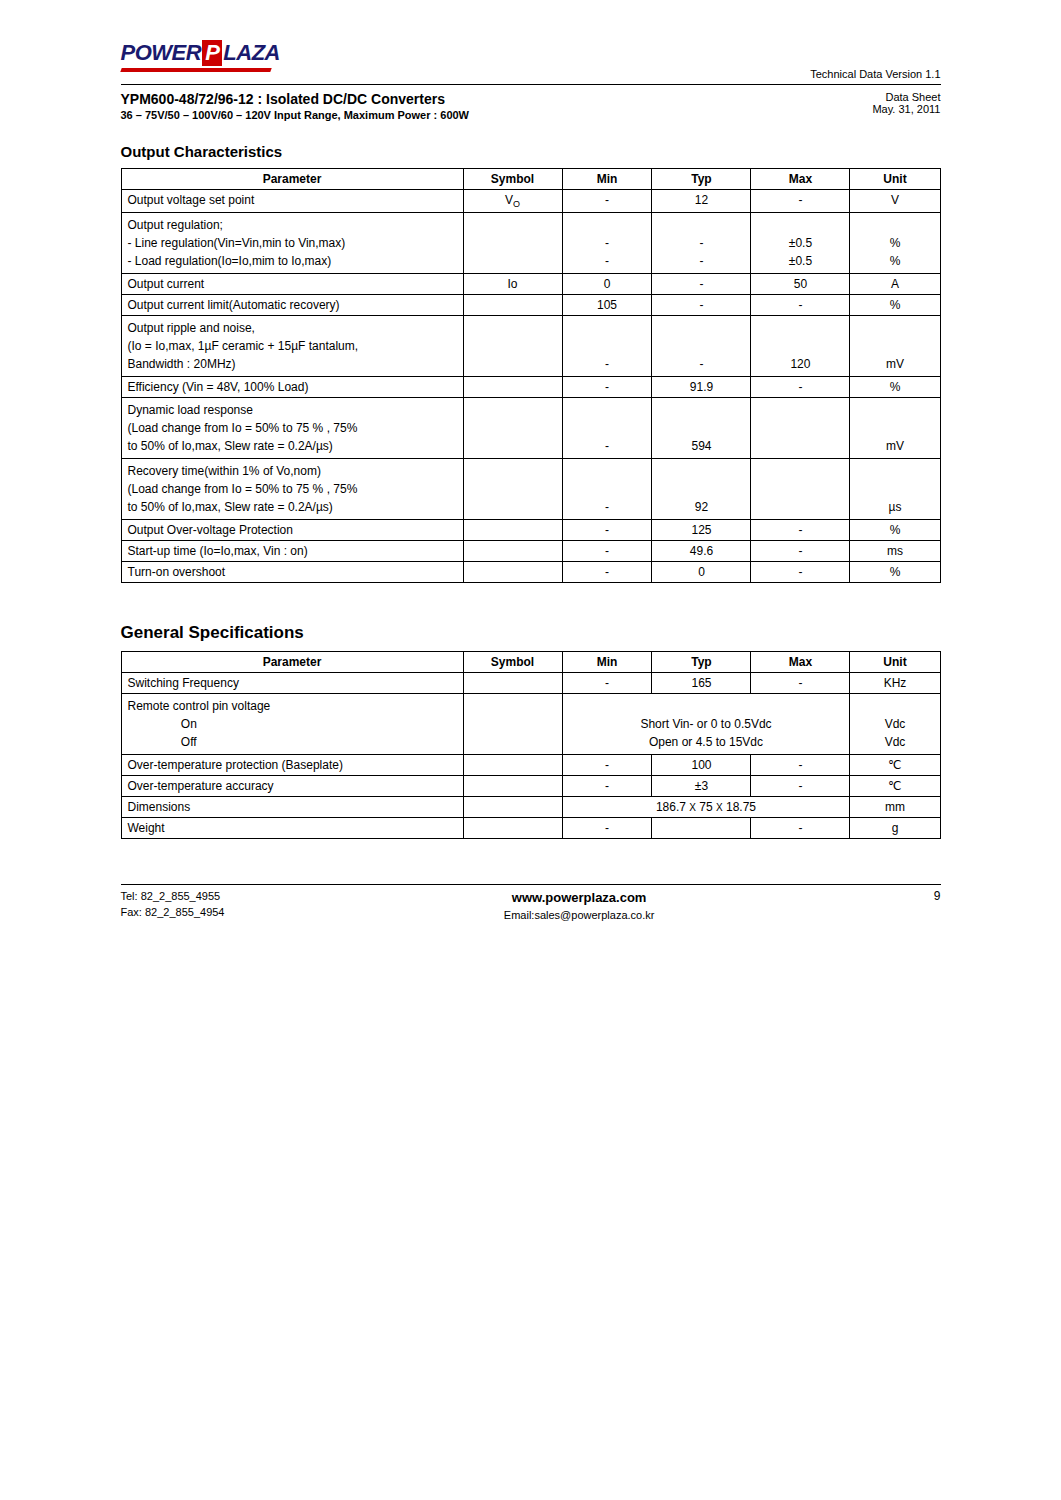POWERPLAZA
Technical Data Version 1.1
YPM600-48/72/96-12 : Isolated DC/DC Converters
36 – 75V/50 – 100V/60 – 120V Input Range, Maximum Power : 600W
Data Sheet
May. 31, 2011
Output Characteristics
| Parameter | Symbol | Min | Typ | Max | Unit |
| --- | --- | --- | --- | --- | --- |
| Output voltage set point | V O | - | 12 | - | V |
| Output regulation; - Line regulation(Vin=Vin,min to Vin,max) - Load regulation(Io=Io,mim to Io,max) | | - - | - - | ±0.5 ±0.5 | % % |
| Output current | Io | 0 | - | 50 | A |
| Output current limit(Automatic recovery) | | 105 | - | - | % |
| Output ripple and noise, (Io = Io,max, 1µF ceramic + 15µF tantalum, Bandwidth : 20MHz) | | - | - | 120 | mV |
| Efficiency (Vin = 48V, 100% Load) | | - | 91.9 | - | % |
| Dynamic load response (Load change from Io = 50% to 75 % , 75% to 50% of Io,max, Slew rate = 0.2A/µs) | | - | 594 | | mV |
| Recovery time(within 1% of Vo,nom) (Load change from Io = 50% to 75 % , 75% to 50% of Io,max, Slew rate = 0.2A/µs) | | - | 92 | | µs |
| Output Over-voltage Protection | | - | 125 | - | % |
| Start-up time (Io=Io,max, Vin : on) | | - | 49.6 | - | ms |
| Turn-on overshoot | | - | 0 | - | % |
General Specifications
| Parameter | Symbol | Min | Typ | Max | Unit |
| --- | --- | --- | --- | --- | --- |
| Switching Frequency | | - | 165 | - | KHz |
| Remote control pin voltage On Off | | Short Vin- or 0 to 0.5Vdc Open or 4.5 to 15Vdc | Vdc Vdc |
| Over-temperature protection (Baseplate) | | - | 100 | - | ℃ |
| Over-temperature accuracy | | - | ±3 | - | ℃ |
| Dimensions | | 186.7 X 75 X 18.75 | mm |
| Weight | | - | | - | g |
Tel: 82_2_855_4955
Fax: 82_2_855_4954
www.powerplaza.com
Email:sales@powerplaza.co.kr
9